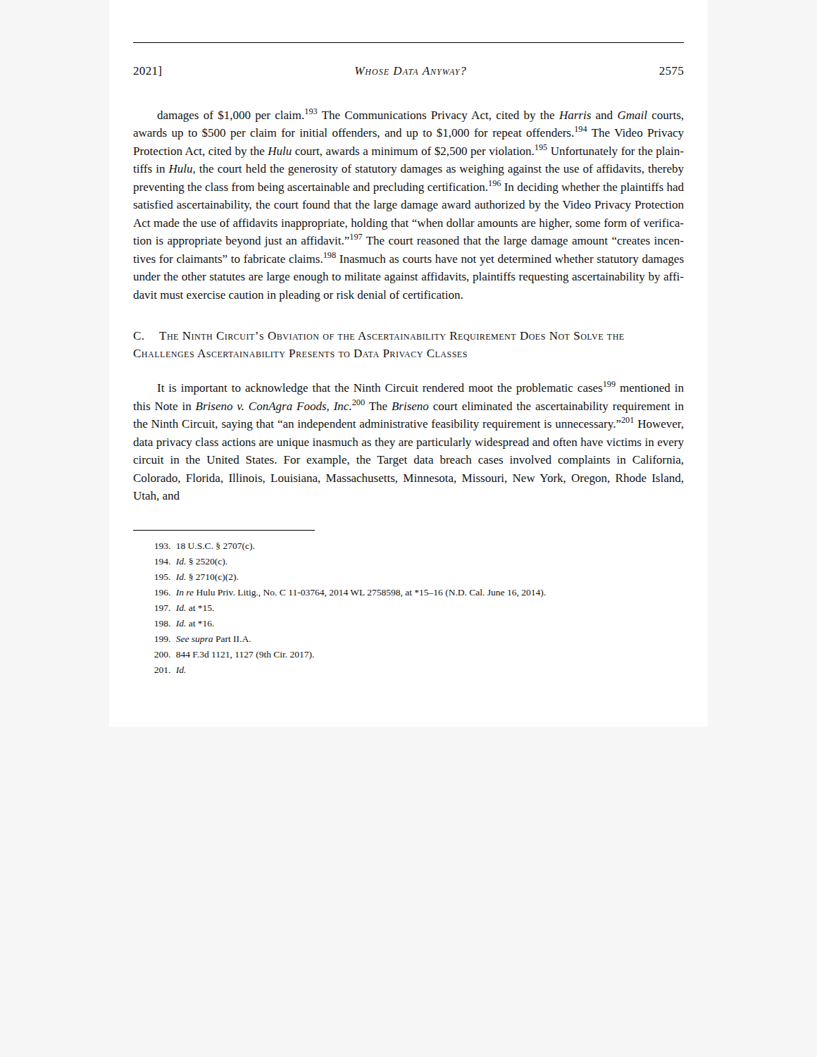2021] Whose Data Anyway? 2575
damages of $1,000 per claim.193 The Communications Privacy Act, cited by the Harris and Gmail courts, awards up to $500 per claim for initial offenders, and up to $1,000 for repeat offenders.194 The Video Privacy Protection Act, cited by the Hulu court, awards a minimum of $2,500 per violation.195 Unfortunately for the plaintiffs in Hulu, the court held the generosity of statutory damages as weighing against the use of affidavits, thereby preventing the class from being ascertainable and precluding certification.196 In deciding whether the plaintiffs had satisfied ascertainability, the court found that the large damage award authorized by the Video Privacy Protection Act made the use of affidavits inappropriate, holding that “when dollar amounts are higher, some form of verification is appropriate beyond just an affidavit.”197 The court reasoned that the large damage amount “creates incentives for claimants” to fabricate claims.198 Inasmuch as courts have not yet determined whether statutory damages under the other statutes are large enough to militate against affidavits, plaintiffs requesting ascertainability by affidavit must exercise caution in pleading or risk denial of certification.
C. The Ninth Circuit’s Obviation of the Ascertainability Requirement Does Not Solve the Challenges Ascertainability Presents to Data Privacy Classes
It is important to acknowledge that the Ninth Circuit rendered moot the problematic cases199 mentioned in this Note in Briseno v. ConAgra Foods, Inc.200 The Briseno court eliminated the ascertainability requirement in the Ninth Circuit, saying that “an independent administrative feasibility requirement is unnecessary.”201 However, data privacy class actions are unique inasmuch as they are particularly widespread and often have victims in every circuit in the United States. For example, the Target data breach cases involved complaints in California, Colorado, Florida, Illinois, Louisiana, Massachusetts, Minnesota, Missouri, New York, Oregon, Rhode Island, Utah, and
18 U.S.C. § 2707(c).
Id. § 2520(c).
Id. § 2710(c)(2).
In re Hulu Priv. Litig., No. C 11-03764, 2014 WL 2758598, at *15–16 (N.D. Cal. June 16, 2014).
Id. at *15.
Id. at *16.
See supra Part II.A.
844 F.3d 1121, 1127 (9th Cir. 2017).
Id.